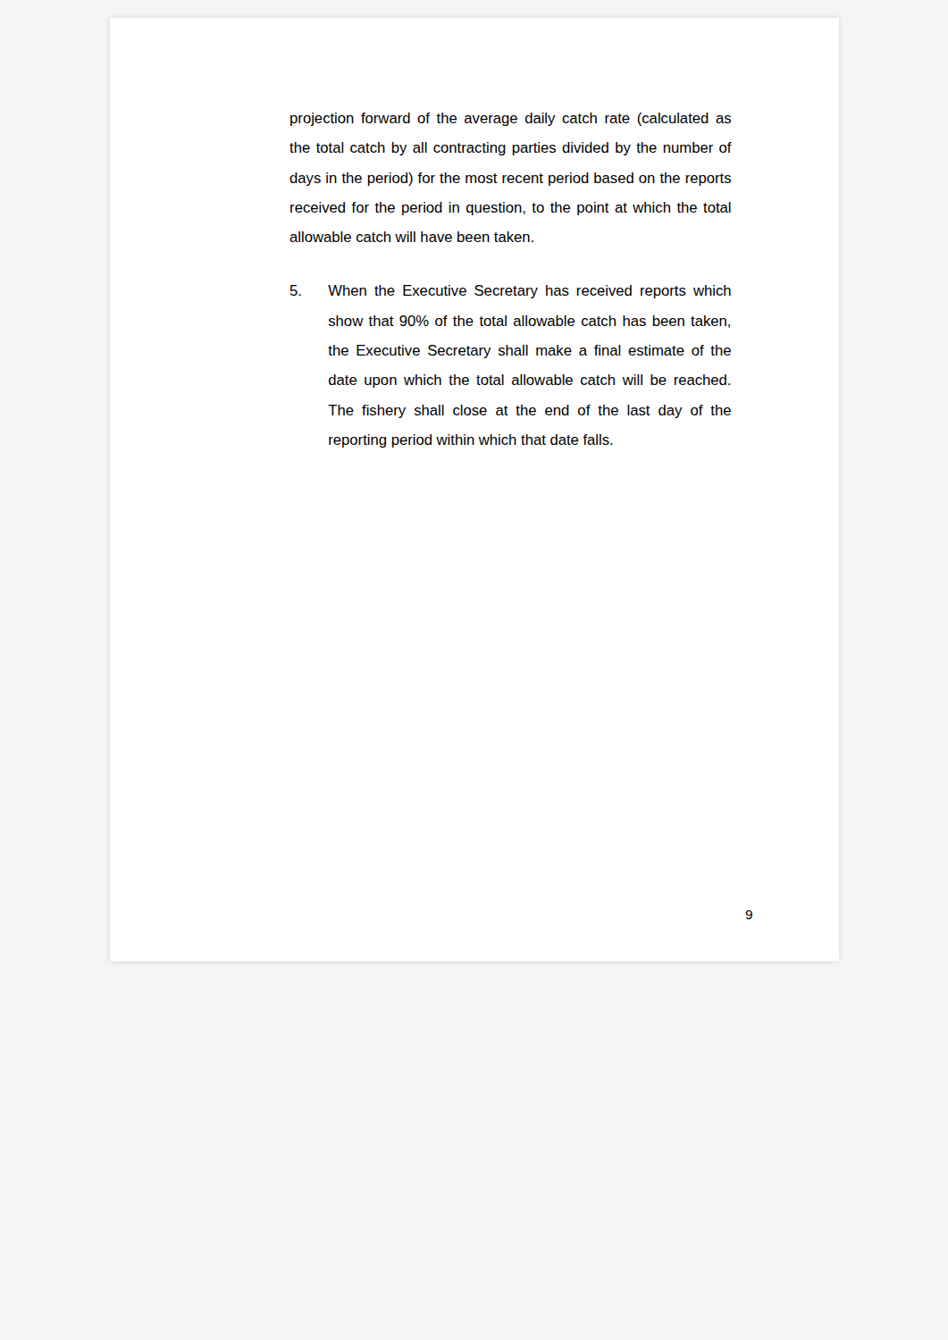projection forward of the average daily catch rate (calculated as the total catch by all contracting parties divided by the number of days in the period) for the most recent period based on the reports received for the period in question, to the point at which the total allowable catch will have been taken.
5. When the Executive Secretary has received reports which show that 90% of the total allowable catch has been taken, the Executive Secretary shall make a final estimate of the date upon which the total allowable catch will be reached. The fishery shall close at the end of the last day of the reporting period within which that date falls.
9